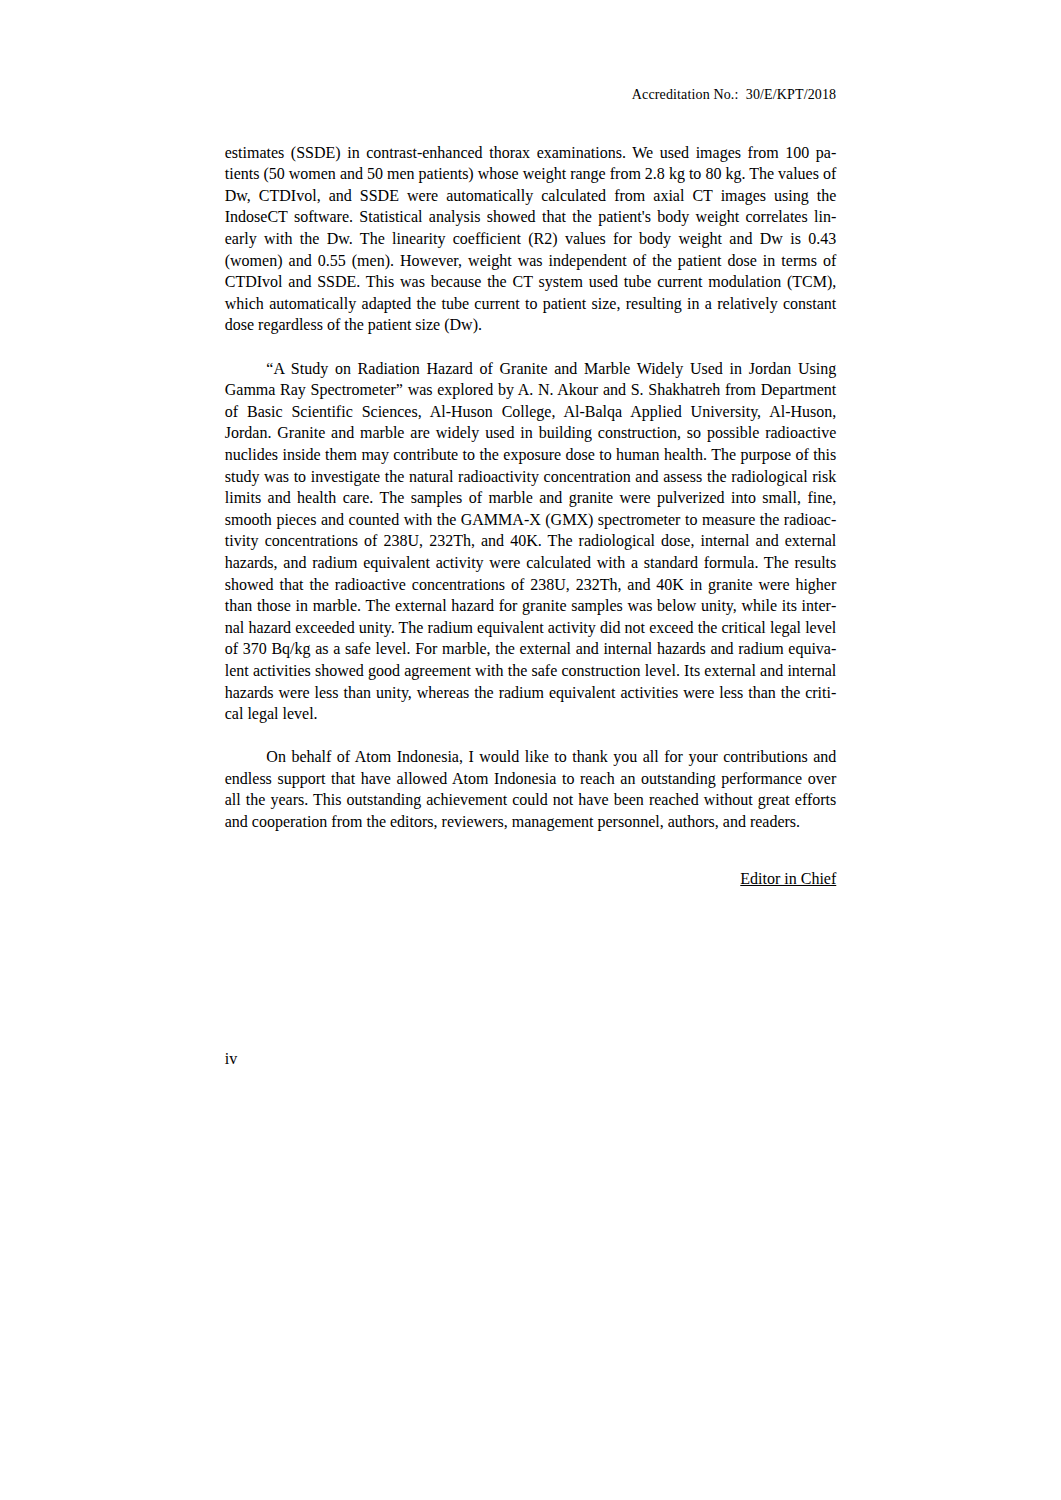Accreditation No.: 30/E/KPT/2018
estimates (SSDE) in contrast-enhanced thorax examinations. We used images from 100 patients (50 women and 50 men patients) whose weight range from 2.8 kg to 80 kg. The values of Dw, CTDIvol, and SSDE were automatically calculated from axial CT images using the IndoseCT software. Statistical analysis showed that the patient's body weight correlates linearly with the Dw. The linearity coefficient (R2) values for body weight and Dw is 0.43 (women) and 0.55 (men). However, weight was independent of the patient dose in terms of CTDIvol and SSDE. This was because the CT system used tube current modulation (TCM), which automatically adapted the tube current to patient size, resulting in a relatively constant dose regardless of the patient size (Dw).
“A Study on Radiation Hazard of Granite and Marble Widely Used in Jordan Using Gamma Ray Spectrometer” was explored by A. N. Akour and S. Shakhatreh from Department of Basic Scientific Sciences, Al-Huson College, Al-Balqa Applied University, Al-Huson, Jordan. Granite and marble are widely used in building construction, so possible radioactive nuclides inside them may contribute to the exposure dose to human health. The purpose of this study was to investigate the natural radioactivity concentration and assess the radiological risk limits and health care. The samples of marble and granite were pulverized into small, fine, smooth pieces and counted with the GAMMA-X (GMX) spectrometer to measure the radioactivity concentrations of 238U, 232Th, and 40K. The radiological dose, internal and external hazards, and radium equivalent activity were calculated with a standard formula. The results showed that the radioactive concentrations of 238U, 232Th, and 40K in granite were higher than those in marble. The external hazard for granite samples was below unity, while its internal hazard exceeded unity. The radium equivalent activity did not exceed the critical legal level of 370 Bq/kg as a safe level. For marble, the external and internal hazards and radium equivalent activities showed good agreement with the safe construction level. Its external and internal hazards were less than unity, whereas the radium equivalent activities were less than the critical legal level.
On behalf of Atom Indonesia, I would like to thank you all for your contributions and endless support that have allowed Atom Indonesia to reach an outstanding performance over all the years. This outstanding achievement could not have been reached without great efforts and cooperation from the editors, reviewers, management personnel, authors, and readers.
Editor in Chief
iv